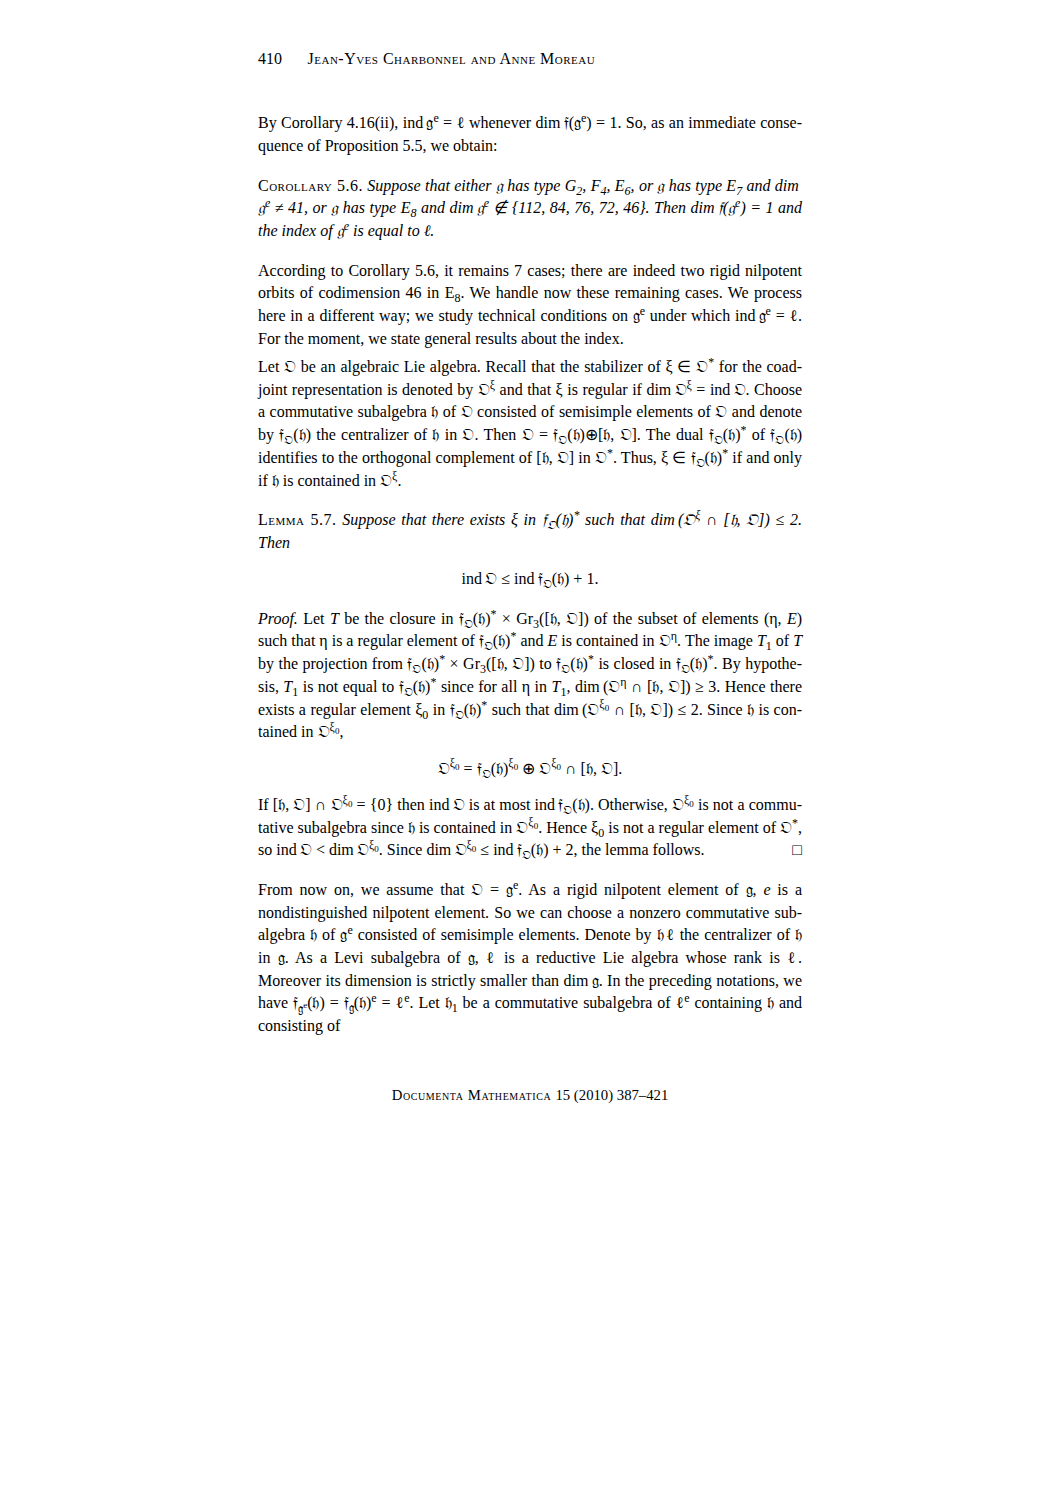410 Jean-Yves Charbonnel and Anne Moreau
By Corollary 4.16(ii), ind 𝔤e = ℓ whenever dim 𝔣(𝔤e) = 1. So, as an immediate consequence of Proposition 5.5, we obtain:
Corollary 5.6. Suppose that either 𝔤 has type G2, F4, E6, or 𝔤 has type E7 and dim 𝔤e ≠ 41, or 𝔤 has type E8 and dim 𝔤e ∉ {112, 84, 76, 72, 46}. Then dim 𝔣(𝔤e) = 1 and the index of 𝔤e is equal to ℓ.
According to Corollary 5.6, it remains 7 cases; there are indeed two rigid nilpotent orbits of codimension 46 in E8. We handle now these remaining cases. We process here in a different way; we study technical conditions on 𝔤e under which ind 𝔤e = ℓ. For the moment, we state general results about the index.
Let 𝔒 be an algebraic Lie algebra. Recall that the stabilizer of ξ ∈ 𝔒* for the coadjoint representation is denoted by 𝔒ξ and that ξ is regular if dim 𝔒ξ = ind 𝔒. Choose a commutative subalgebra 𝔥 of 𝔒 consisted of semisimple elements of 𝔒 and denote by 𝔣𝔒(𝔥) the centralizer of 𝔥 in 𝔒. Then 𝔒 = 𝔣𝔒(𝔥)⊕[𝔥, 𝔒]. The dual 𝔣𝔒(𝔥)* of 𝔣𝔒(𝔥) identifies to the orthogonal complement of [𝔥, 𝔒] in 𝔒*. Thus, ξ ∈ 𝔣𝔒(𝔥)* if and only if 𝔥 is contained in 𝔒ξ.
Lemma 5.7. Suppose that there exists ξ in 𝔣𝔒(𝔥)* such that dim (𝔒ξ ∩ [𝔥, 𝔒]) ≤ 2. Then
ind 𝔒 ≤ ind 𝔣𝔒(𝔥) + 1.
Proof. Let T be the closure in 𝔣𝔒(𝔥)* × Gr3([𝔥, 𝔒]) of the subset of elements (η, E) such that η is a regular element of 𝔣𝔒(𝔥)* and E is contained in 𝔒η. The image T1 of T by the projection from 𝔣𝔒(𝔥)* × Gr3([𝔥, 𝔒]) to 𝔣𝔒(𝔥)* is closed in 𝔣𝔒(𝔥)*. By hypothesis, T1 is not equal to 𝔣𝔒(𝔥)* since for all η in T1, dim (𝔒η ∩ [𝔥, 𝔒]) ≥ 3. Hence there exists a regular element ξ0 in 𝔣𝔒(𝔥)* such that dim (𝔒ξ0 ∩ [𝔥, 𝔒]) ≤ 2. Since 𝔥 is contained in 𝔒ξ0,
𝔒ξ0 = 𝔣𝔒(𝔥)ξ0 ⊕ 𝔒ξ0 ∩ [𝔥, 𝔒].
If [𝔥, 𝔒] ∩ 𝔒ξ0 = {0} then ind 𝔒 is at most ind 𝔣𝔒(𝔥). Otherwise, 𝔒ξ0 is not a commutative subalgebra since 𝔥 is contained in 𝔒ξ0. Hence ξ0 is not a regular element of 𝔒*, so ind 𝔒 < dim 𝔒ξ0. Since dim 𝔒ξ0 ≤ ind 𝔣𝔒(𝔥) + 2, the lemma follows.□
From now on, we assume that 𝔒 = 𝔤e. As a rigid nilpotent element of 𝔤, e is a nondistinguished nilpotent element. So we can choose a nonzero commutative subalgebra 𝔥 of 𝔤e consisted of semisimple elements. Denote by 𝔥 ℓ the centralizer of 𝔥 in 𝔤. As a Levi subalgebra of 𝔤, ℓ is a reductive Lie algebra whose rank is ℓ. Moreover its dimension is strictly smaller than dim 𝔤. In the preceding notations, we have 𝔣𝔤e(𝔥) = 𝔣𝔤(𝔥)e = ℓe. Let 𝔥1 be a commutative subalgebra of ℓe containing 𝔥 and consisting of
Documenta Mathematica 15 (2010) 387–421